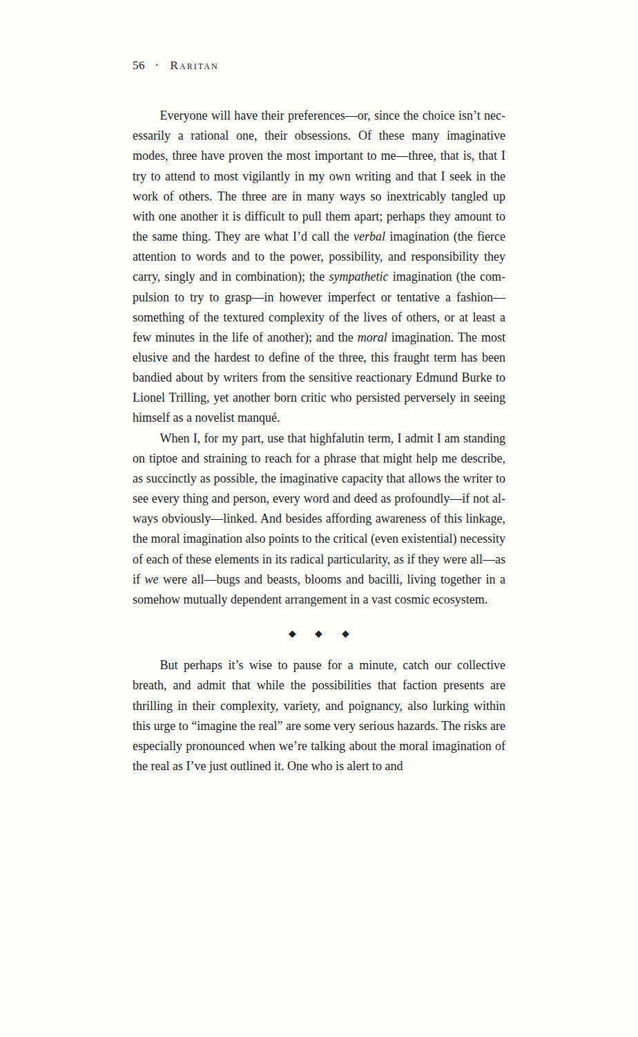56·Raritan
Everyone will have their preferences—or, since the choice isn’t necessarily a rational one, their obsessions. Of these many imaginative modes, three have proven the most important to me—three, that is, that I try to attend to most vigilantly in my own writing and that I seek in the work of others. The three are in many ways so inextricably tangled up with one another it is difficult to pull them apart; perhaps they amount to the same thing. They are what I’d call the verbal imagination (the fierce attention to words and to the power, possibility, and responsibility they carry, singly and in combination); the sympathetic imagination (the compulsion to try to grasp—in however imperfect or tentative a fashion—something of the textured complexity of the lives of others, or at least a few minutes in the life of another); and the moral imagination. The most elusive and the hardest to define of the three, this fraught term has been bandied about by writers from the sensitive reactionary Edmund Burke to Lionel Trilling, yet another born critic who persisted perversely in seeing himself as a novelist manqué.
When I, for my part, use that highfalutin term, I admit I am standing on tiptoe and straining to reach for a phrase that might help me describe, as succinctly as possible, the imaginative capacity that allows the writer to see every thing and person, every word and deed as profoundly—if not always obviously—linked. And besides affording awareness of this linkage, the moral imagination also points to the critical (even existential) necessity of each of these elements in its radical particularity, as if they were all—as if we were all—bugs and beasts, blooms and bacilli, living together in a somehow mutually dependent arrangement in a vast cosmic ecosystem.
◆◆◆
But perhaps it’s wise to pause for a minute, catch our collective breath, and admit that while the possibilities that faction presents are thrilling in their complexity, variety, and poignancy, also lurking within this urge to “imagine the real” are some very serious hazards. The risks are especially pronounced when we’re talking about the moral imagination of the real as I’ve just outlined it. One who is alert to and